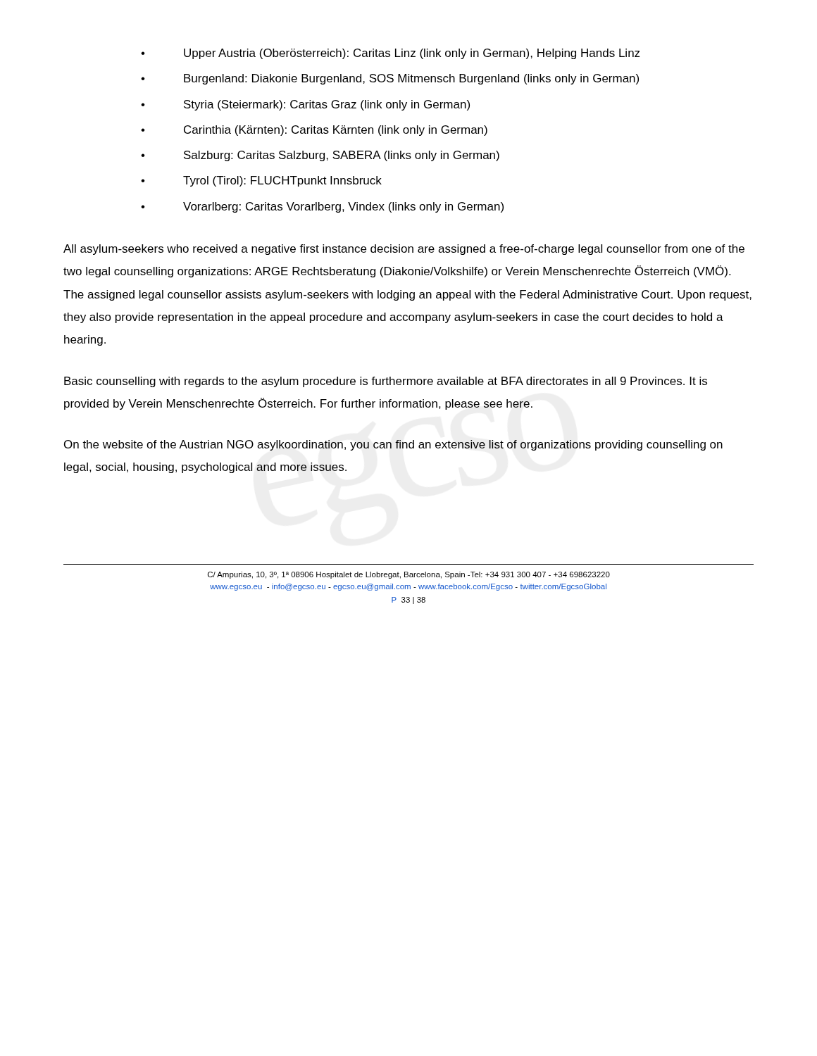egcso
Upper Austria (Oberösterreich): Caritas Linz (link only in German), Helping Hands Linz
Burgenland: Diakonie Burgenland, SOS Mitmensch Burgenland (links only in German)
Styria (Steiermark): Caritas Graz (link only in German)
Carinthia (Kärnten): Caritas Kärnten (link only in German)
Salzburg: Caritas Salzburg, SABERA (links only in German)
Tyrol (Tirol): FLUCHTpunkt Innsbruck
Vorarlberg: Caritas Vorarlberg, Vindex (links only in German)
All asylum-seekers who received a negative first instance decision are assigned a free-of-charge legal counsellor from one of the two legal counselling organizations: ARGE Rechtsberatung (Diakonie/Volkshilfe) or Verein Menschenrechte Österreich (VMÖ). The assigned legal counsellor assists asylum-seekers with lodging an appeal with the Federal Administrative Court. Upon request, they also provide representation in the appeal procedure and accompany asylum-seekers in case the court decides to hold a hearing.
Basic counselling with regards to the asylum procedure is furthermore available at BFA directorates in all 9 Provinces. It is provided by Verein Menschenrechte Österreich. For further information, please see here.
On the website of the Austrian NGO asylkoordination, you can find an extensive list of organizations providing counselling on legal, social, housing, psychological and more issues.
C/ Ampurias, 10, 3º, 1ª 08906 Hospitalet de Llobregat, Barcelona, Spain -Tel: +34 931 300 407 - +34 698623220
www.egcso.eu - info@egcso.eu - egcso.eu@gmail.com - www.facebook.com/Egcso - twitter.com/EgcsoGlobal
P 33 | 38